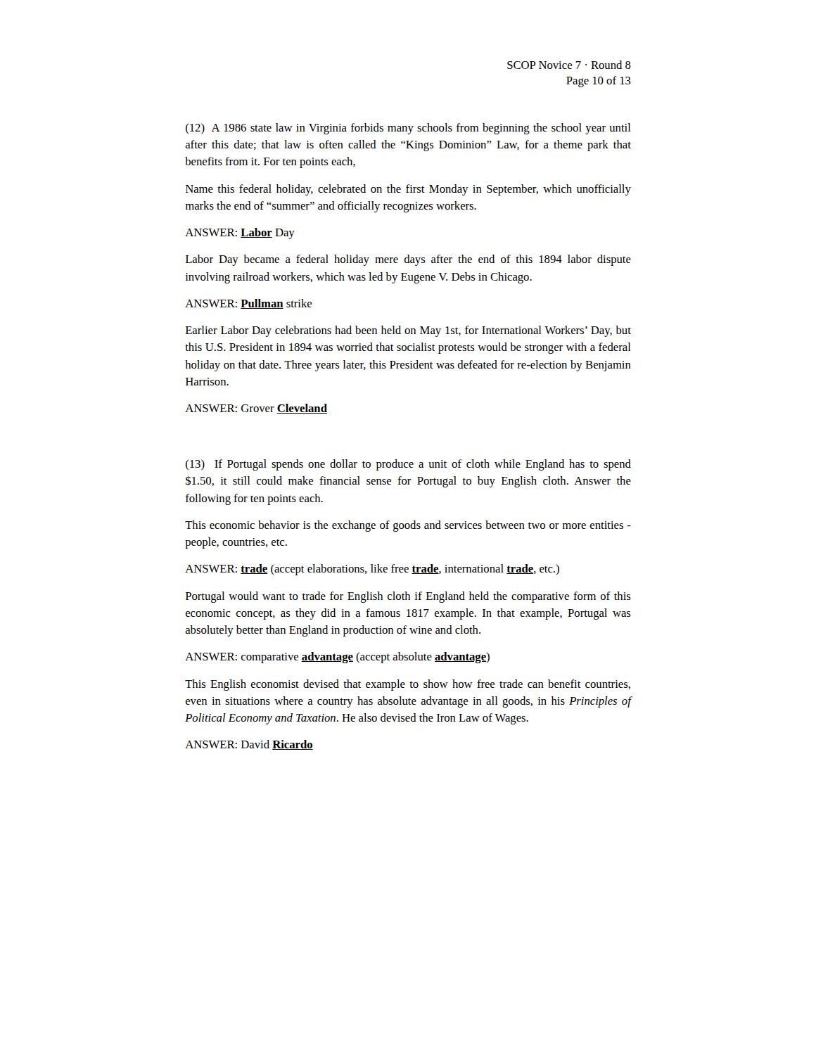SCOP Novice 7 · Round 8
Page 10 of 13
(12) A 1986 state law in Virginia forbids many schools from beginning the school year until after this date; that law is often called the “Kings Dominion” Law, for a theme park that benefits from it. For ten points each,
Name this federal holiday, celebrated on the first Monday in September, which unofficially marks the end of “summer” and officially recognizes workers.
ANSWER: Labor Day
Labor Day became a federal holiday mere days after the end of this 1894 labor dispute involving railroad workers, which was led by Eugene V. Debs in Chicago.
ANSWER: Pullman strike
Earlier Labor Day celebrations had been held on May 1st, for International Workers’ Day, but this U.S. President in 1894 was worried that socialist protests would be stronger with a federal holiday on that date. Three years later, this President was defeated for re-election by Benjamin Harrison.
ANSWER: Grover Cleveland
(13) If Portugal spends one dollar to produce a unit of cloth while England has to spend $1.50, it still could make financial sense for Portugal to buy English cloth. Answer the following for ten points each.
This economic behavior is the exchange of goods and services between two or more entities - people, countries, etc.
ANSWER: trade (accept elaborations, like free trade, international trade, etc.)
Portugal would want to trade for English cloth if England held the comparative form of this economic concept, as they did in a famous 1817 example. In that example, Portugal was absolutely better than England in production of wine and cloth.
ANSWER: comparative advantage (accept absolute advantage)
This English economist devised that example to show how free trade can benefit countries, even in situations where a country has absolute advantage in all goods, in his Principles of Political Economy and Taxation. He also devised the Iron Law of Wages.
ANSWER: David Ricardo